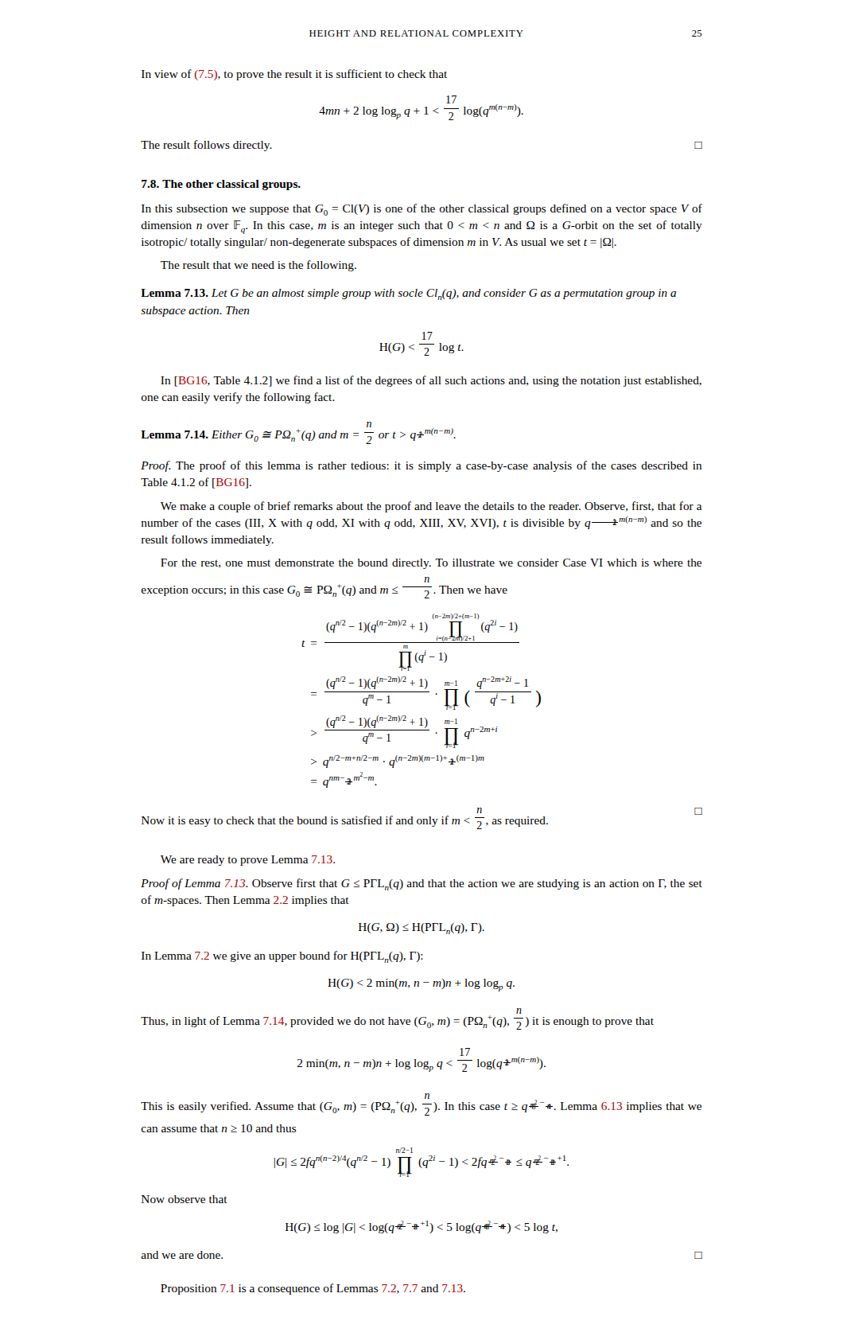HEIGHT AND RELATIONAL COMPLEXITY 25
In view of (7.5), to prove the result it is sufficient to check that
4mn + 2 log logp q + 1 < 172 log(qm(n−m)).
The result follows directly. □
7.8. The other classical groups.
In this subsection we suppose that G0 = Cl(V) is one of the other classical groups defined on a vector space V of dimension n over 𝔽q. In this case, m is an integer such that 0 < m < n and Ω is a G-orbit on the set of totally isotropic/ totally singular/ non-degenerate subspaces of dimension m in V. As usual we set t = |Ω|.
The result that we need is the following.
Lemma 7.13. Let G be an almost simple group with socle Cln(q), and consider G as a permutation group in a subspace action. Then
H(G) < 172 log t.
In [BG16, Table 4.1.2] we find a list of the degrees of all such actions and, using the notation just established, one can easily verify the following fact.
Lemma 7.14. Either G0 ≅ PΩn+(q) and m = n 2 or t > q12 m(n−m).
Proof. The proof of this lemma is rather tedious: it is simply a case-by-case analysis of the cases described in Table 4.1.2 of [BG16].
We make a couple of brief remarks about the proof and leave the details to the reader. Observe, first, that for a number of the cases (III, X with q odd, XI with q odd, XIII, XV, XVI), t is divisible by q12 m(n−m) and so the result follows immediately.
For the rest, one must demonstrate the bound directly. To illustrate we consider Case VI which is where the exception occurs; in this case G0 ≅ PΩn+(q) and m ≤ n 2. Then we have
t
=
(qn/2 − 1)(q(n−2m)/2 + 1) (n−2m)/2+(m−1)∏i=(n−2m)/2+1(q2i − 1) m∏i=1(qi − 1)
=
(qn/2 − 1)(q(n−2m)/2 + 1) qm − 1 · m−1∏i=1 ( qn−2m+2i − 1 qi − 1 )
>
(qn/2 − 1)(q(n−2m)/2 + 1) qm − 1 · m−1∏i=1 qn−2m+i
>
qn/2−m+n/2−m · q(n−2m)(m−1)+12(m−1)m
=
qnm−32 m2−m.
Now it is easy to check that the bound is satisfied if and only if m < n 2, as required. □
We are ready to prove Lemma 7.13.
Proof of Lemma 7.13. Observe first that G ≤ PΓLn(q) and that the action we are studying is an action on Γ, the set of m-spaces. Then Lemma 2.2 implies that
H(G, Ω) ≤ H(PΓLn(q), Γ).
In Lemma 7.2 we give an upper bound for H(PΓLn(q), Γ):
H(G) < 2 min(m, n − m)n + log logp q.
Thus, in light of Lemma 7.14, provided we do not have (G0, m) = (PΩn+(q), n 2) it is enough to prove that
2 min(m, n − m)n + log logp q < 172 log(q12 m(n−m)).
This is easily verified. Assume that (G0, m) = (PΩn+(q), n 2). In this case t ≥ qn28−n 4. Lemma 6.13 implies that we can assume that n ≥ 10 and thus
|G| ≤ 2fqn(n−2)/4(qn/2 − 1) n/2−1∏i=1 (q2i − 1) < 2fqn22−n 2 ≤ qn22−n 2+1.
Now observe that
H(G) ≤ log |G| < log(qn22−n 2+1) < 5 log(qn28−n 4) < 5 log t,
and we are done. □
Proposition 7.1 is a consequence of Lemmas 7.2, 7.7 and 7.13.